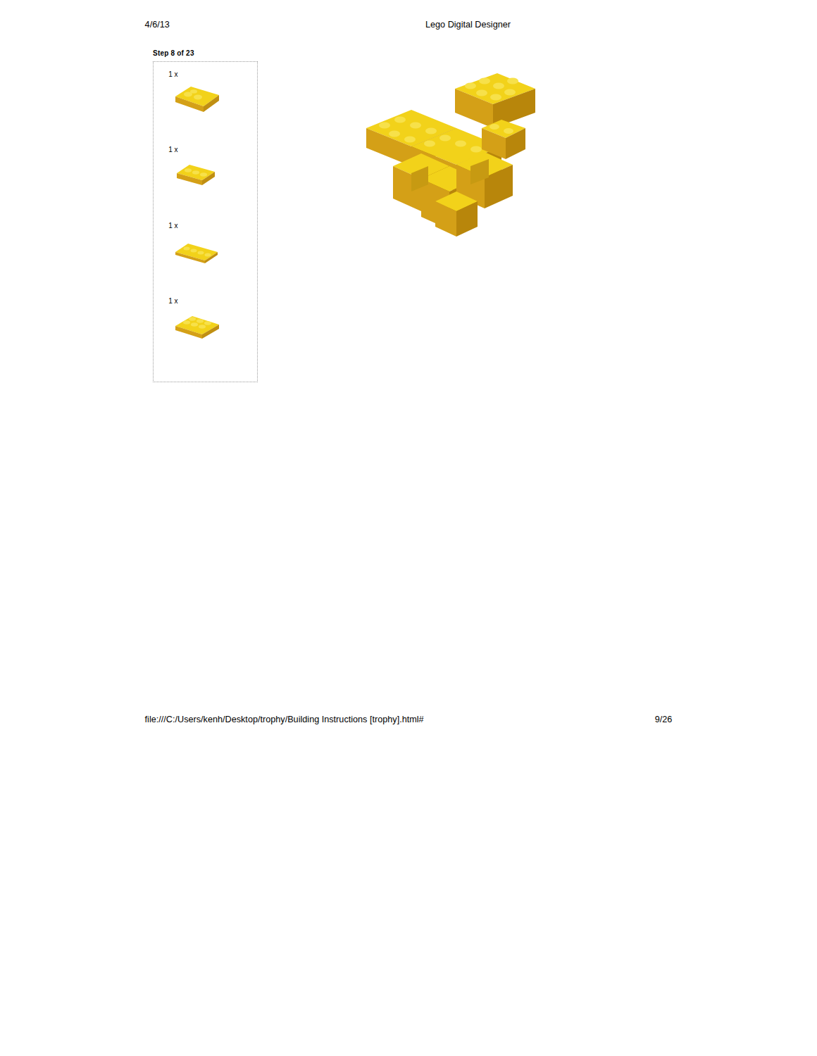4/6/13
Lego Digital Designer
Step 8 of 23
1 x
1 x
1 x
1 x
file:///C:/Users/kenh/Desktop/trophy/Building Instructions [trophy].html#
9/26